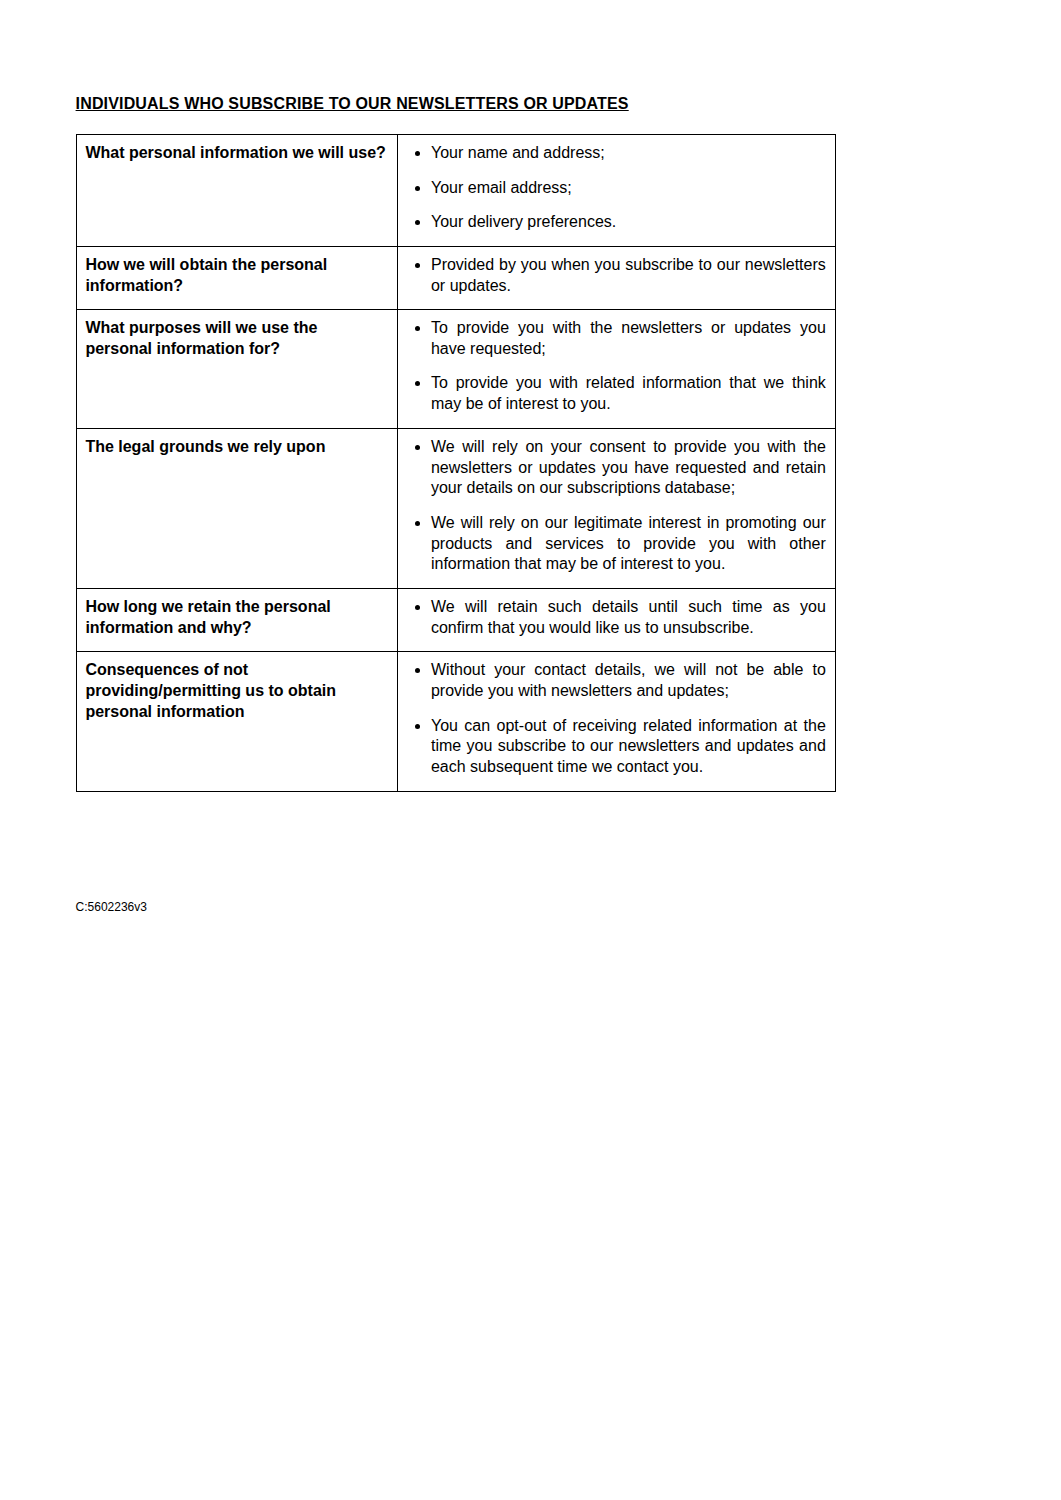Individuals who subscribe to our newsletters or updates
| What personal information we will use? | Your name and address; Your email address; Your delivery preferences. |
| How we will obtain the personal information? | Provided by you when you subscribe to our newsletters or updates. |
| What purposes will we use the personal information for? | To provide you with the newsletters or updates you have requested; To provide you with related information that we think may be of interest to you. |
| The legal grounds we rely upon | We will rely on your consent to provide you with the newsletters or updates you have requested and retain your details on our subscriptions database; We will rely on our legitimate interest in promoting our products and services to provide you with other information that may be of interest to you. |
| How long we retain the personal information and why? | We will retain such details until such time as you confirm that you would like us to unsubscribe. |
| Consequences of not providing/permitting us to obtain personal information | Without your contact details, we will not be able to provide you with newsletters and updates; You can opt-out of receiving related information at the time you subscribe to our newsletters and updates and each subsequent time we contact you. |
C:5602236v3